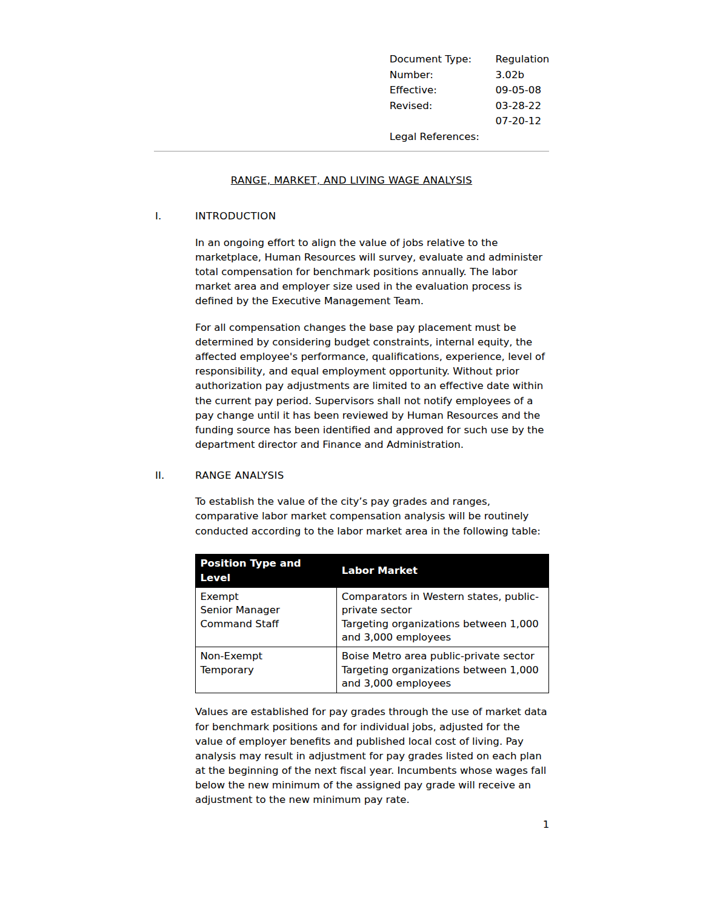| Document Type: | Regulation |
| Number: | 3.02b |
| Effective: | 09-05-08 |
| Revised: | 03-28-22 |
| | 07-20-12 |
| Legal References: | |
RANGE, MARKET, AND LIVING WAGE ANALYSIS
I.
INTRODUCTION
In an ongoing effort to align the value of jobs relative to the marketplace, Human Resources will survey, evaluate and administer total compensation for benchmark positions annually. The labor market area and employer size used in the evaluation process is defined by the Executive Management Team.
For all compensation changes the base pay placement must be determined by considering budget constraints, internal equity, the affected employee's performance, qualifications, experience, level of responsibility, and equal employment opportunity. Without prior authorization pay adjustments are limited to an effective date within the current pay period. Supervisors shall not notify employees of a pay change until it has been reviewed by Human Resources and the funding source has been identified and approved for such use by the department director and Finance and Administration.
II.
RANGE ANALYSIS
To establish the value of the city’s pay grades and ranges, comparative labor market compensation analysis will be routinely conducted according to the labor market area in the following table:
| Position Type and Level | Labor Market |
| --- | --- |
| Exempt Senior Manager Command Staff | Comparators in Western states, public-private sector Targeting organizations between 1,000 and 3,000 employees |
| Non-Exempt Temporary | Boise Metro area public-private sector Targeting organizations between 1,000 and 3,000 employees |
Values are established for pay grades through the use of market data for benchmark positions and for individual jobs, adjusted for the value of employer benefits and published local cost of living. Pay analysis may result in adjustment for pay grades listed on each plan at the beginning of the next fiscal year. Incumbents whose wages fall below the new minimum of the assigned pay grade will receive an adjustment to the new minimum pay rate.
1